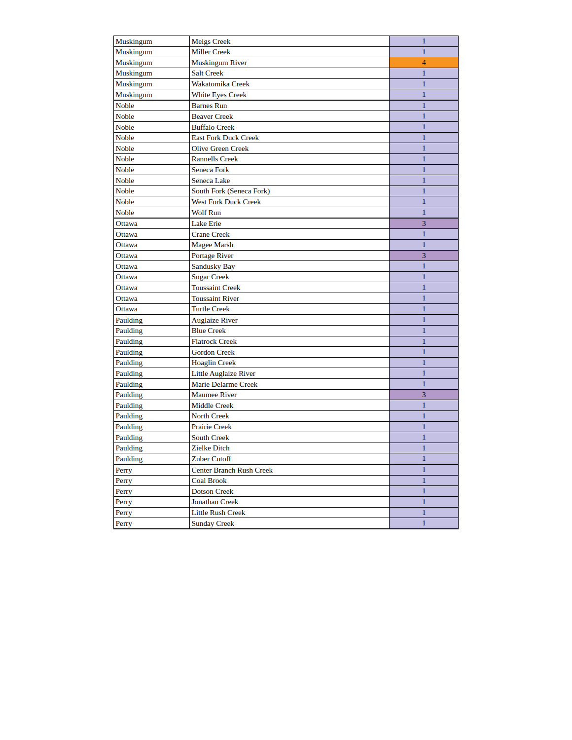| Muskingum | Meigs Creek | 1 |
| Muskingum | Miller Creek | 1 |
| Muskingum | Muskingum River | 4 |
| Muskingum | Salt Creek | 1 |
| Muskingum | Wakatomika Creek | 1 |
| Muskingum | White Eyes Creek | 1 |
| Noble | Barnes Run | 1 |
| Noble | Beaver Creek | 1 |
| Noble | Buffalo Creek | 1 |
| Noble | East Fork Duck Creek | 1 |
| Noble | Olive Green Creek | 1 |
| Noble | Rannells Creek | 1 |
| Noble | Seneca Fork | 1 |
| Noble | Seneca Lake | 1 |
| Noble | South Fork (Seneca Fork) | 1 |
| Noble | West Fork Duck Creek | 1 |
| Noble | Wolf Run | 1 |
| Ottawa | Lake Erie | 3 |
| Ottawa | Crane Creek | 1 |
| Ottawa | Magee Marsh | 1 |
| Ottawa | Portage River | 3 |
| Ottawa | Sandusky Bay | 1 |
| Ottawa | Sugar Creek | 1 |
| Ottawa | Toussaint Creek | 1 |
| Ottawa | Toussaint River | 1 |
| Ottawa | Turtle Creek | 1 |
| Paulding | Auglaize River | 1 |
| Paulding | Blue Creek | 1 |
| Paulding | Flatrock Creek | 1 |
| Paulding | Gordon Creek | 1 |
| Paulding | Hoaglin Creek | 1 |
| Paulding | Little Auglaize River | 1 |
| Paulding | Marie Delarme Creek | 1 |
| Paulding | Maumee River | 3 |
| Paulding | Middle Creek | 1 |
| Paulding | North Creek | 1 |
| Paulding | Prairie Creek | 1 |
| Paulding | South Creek | 1 |
| Paulding | Zielke Ditch | 1 |
| Paulding | Zuber Cutoff | 1 |
| Perry | Center Branch Rush Creek | 1 |
| Perry | Coal Brook | 1 |
| Perry | Dotson Creek | 1 |
| Perry | Jonathan Creek | 1 |
| Perry | Little Rush Creek | 1 |
| Perry | Sunday Creek | 1 |